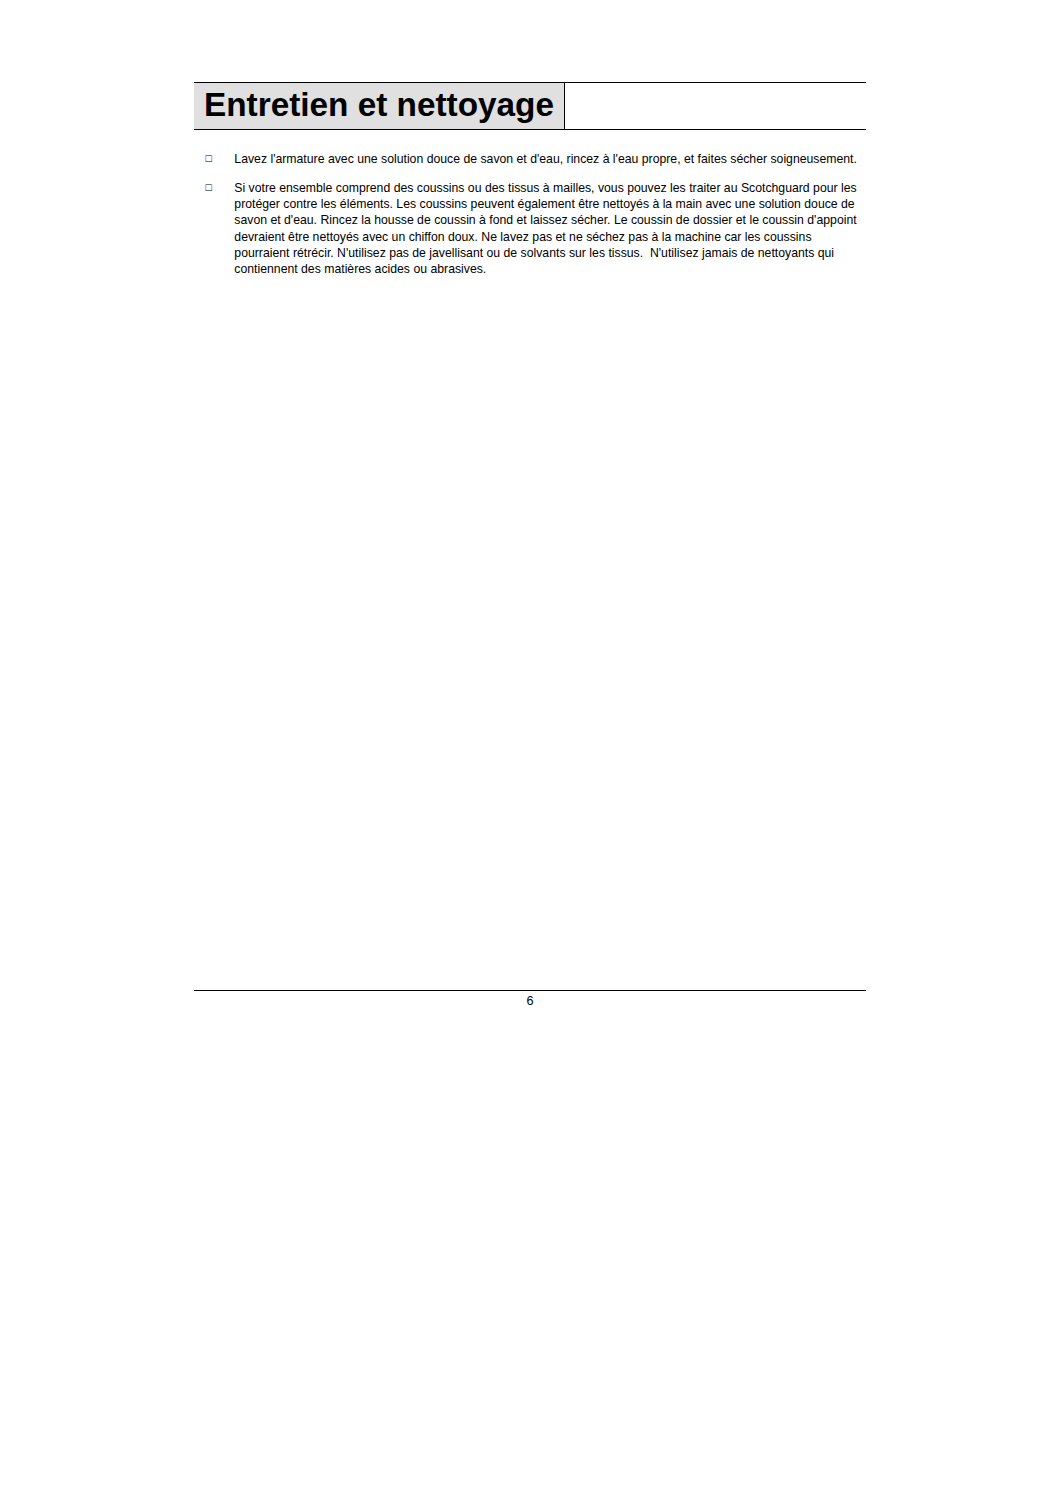Entretien et nettoyage
Lavez l'armature avec une solution douce de savon et d'eau, rincez à l'eau propre, et faites sécher soigneusement.
Si votre ensemble comprend des coussins ou des tissus à mailles, vous pouvez les traiter au Scotchguard pour les protéger contre les éléments. Les coussins peuvent également être nettoyés à la main avec une solution douce de savon et d'eau. Rincez la housse de coussin à fond et laissez sécher. Le coussin de dossier et le coussin d'appoint devraient être nettoyés avec un chiffon doux. Ne lavez pas et ne séchez pas à la machine car les coussins pourraient rétrécir. N'utilisez pas de javellisant ou de solvants sur les tissus. N'utilisez jamais de nettoyants qui contiennent des matières acides ou abrasives.
6